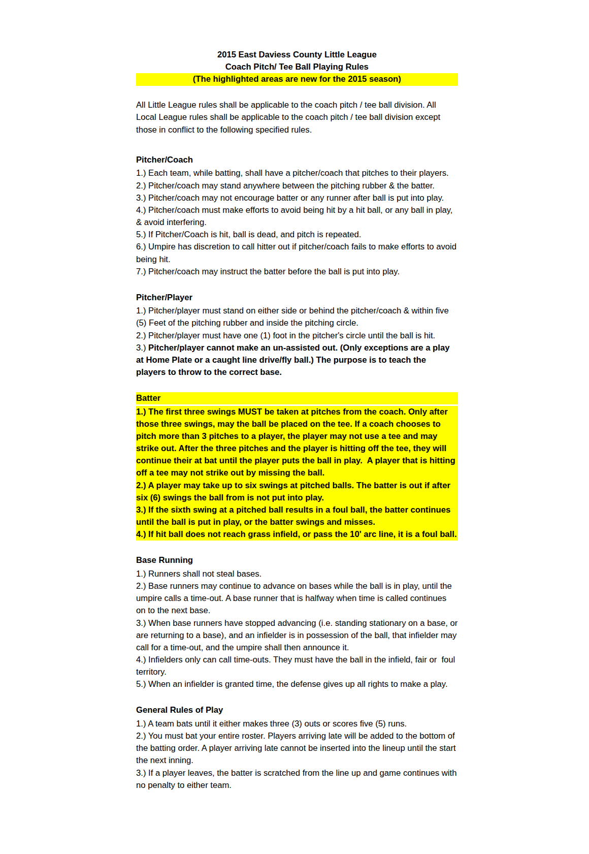2015 East Daviess County Little League Coach Pitch/ Tee Ball Playing Rules (The highlighted areas are new for the 2015 season)
All Little League rules shall be applicable to the coach pitch / tee ball division. All Local League rules shall be applicable to the coach pitch / tee ball division except those in conflict to the following specified rules.
Pitcher/Coach
1.) Each team, while batting, shall have a pitcher/coach that pitches to their players.
2.) Pitcher/coach may stand anywhere between the pitching rubber & the batter.
3.) Pitcher/coach may not encourage batter or any runner after ball is put into play.
4.) Pitcher/coach must make efforts to avoid being hit by a hit ball, or any ball in play, & avoid interfering.
5.) If Pitcher/Coach is hit, ball is dead, and pitch is repeated.
6.) Umpire has discretion to call hitter out if pitcher/coach fails to make efforts to avoid being hit.
7.) Pitcher/coach may instruct the batter before the ball is put into play.
Pitcher/Player
1.) Pitcher/player must stand on either side or behind the pitcher/coach & within five
(5) Feet of the pitching rubber and inside the pitching circle.
2.) Pitcher/player must have one (1) foot in the pitcher's circle until the ball is hit.
3.) Pitcher/player cannot make an un-assisted out. (Only exceptions are a play at Home Plate or a caught line drive/fly ball.) The purpose is to teach the players to throw to the correct base.
Batter
1.) The first three swings MUST be taken at pitches from the coach. Only after those three swings, may the ball be placed on the tee. If a coach chooses to pitch more than 3 pitches to a player, the player may not use a tee and may strike out. After the three pitches and the player is hitting off the tee, they will continue their at bat until the player puts the ball in play. A player that is hitting off a tee may not strike out by missing the ball.
2.) A player may take up to six swings at pitched balls. The batter is out if after six (6) swings the ball from is not put into play.
3.) If the sixth swing at a pitched ball results in a foul ball, the batter continues until the ball is put in play, or the batter swings and misses.
4.) If hit ball does not reach grass infield, or pass the 10' arc line, it is a foul ball.
Base Running
1.) Runners shall not steal bases.
2.) Base runners may continue to advance on bases while the ball is in play, until the umpire calls a time-out. A base runner that is halfway when time is called continues on to the next base.
3.) When base runners have stopped advancing (i.e. standing stationary on a base, or are returning to a base), and an infielder is in possession of the ball, that infielder may call for a time-out, and the umpire shall then announce it.
4.) Infielders only can call time-outs. They must have the ball in the infield, fair or foul territory.
5.) When an infielder is granted time, the defense gives up all rights to make a play.
General Rules of Play
1.) A team bats until it either makes three (3) outs or scores five (5) runs.
2.) You must bat your entire roster. Players arriving late will be added to the bottom of the batting order. A player arriving late cannot be inserted into the lineup until the start the next inning.
3.) If a player leaves, the batter is scratched from the line up and game continues with no penalty to either team.